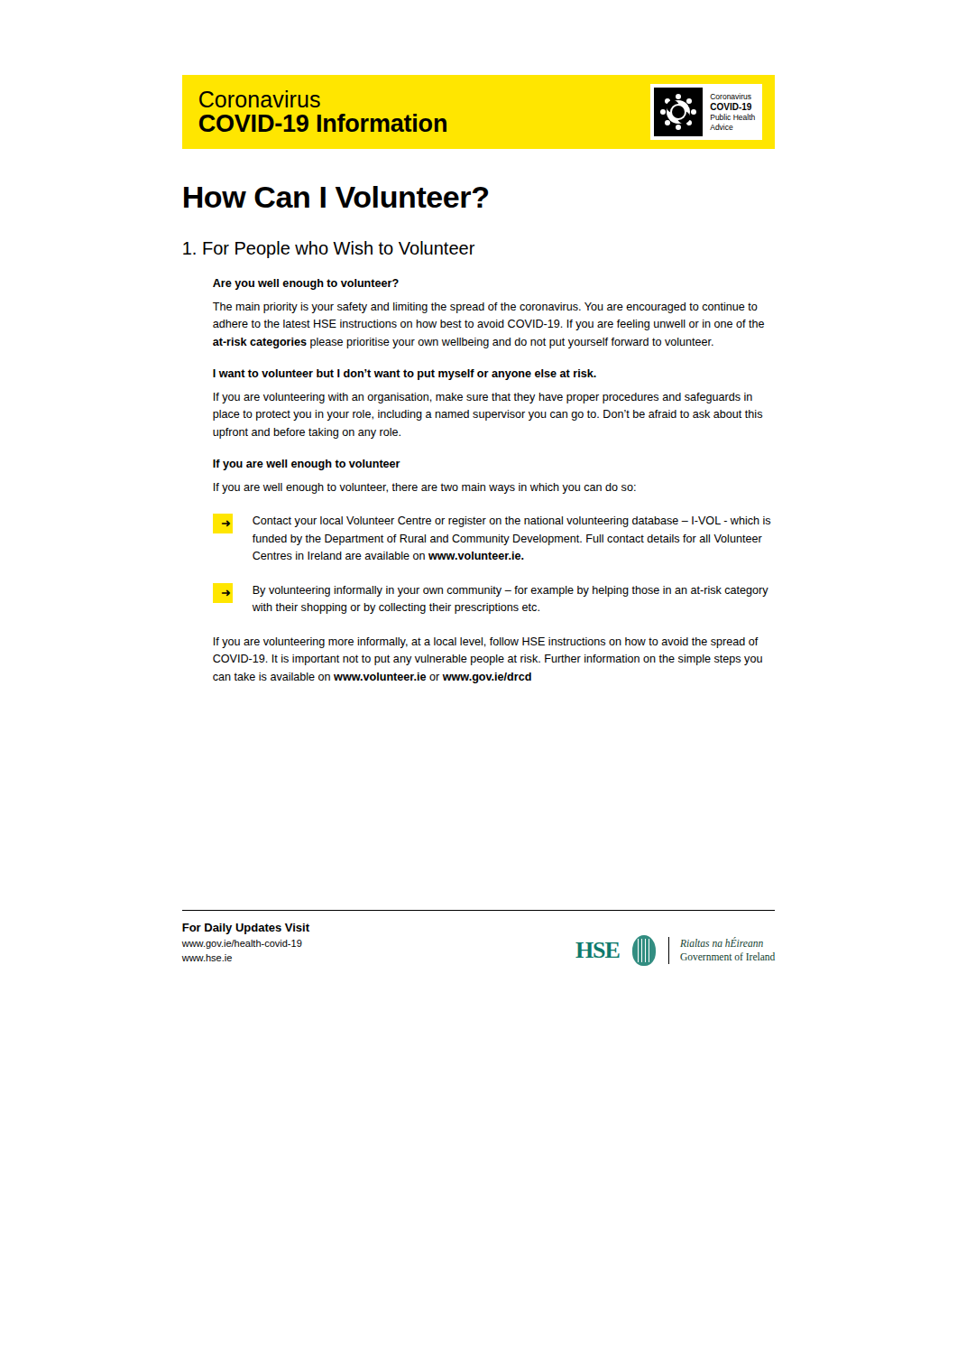Coronavirus COVID-19 Information
Coronavirus COVID-19 Public Health
Advice
How Can I Volunteer?
1. For People who Wish to Volunteer
Are you well enough to volunteer?
The main priority is your safety and limiting the spread of the coronavirus. You are encouraged to continue to adhere to the latest HSE instructions on how best to avoid COVID-19. If you are feeling unwell or in one of the at-risk categories please prioritise your own wellbeing and do not put yourself forward to volunteer.
I want to volunteer but I don’t want to put myself or anyone else at risk.
If you are volunteering with an organisation, make sure that they have proper procedures and safeguards in place to protect you in your role, including a named supervisor you can go to. Don’t be afraid to ask about this upfront and before taking on any role.
If you are well enough to volunteer
If you are well enough to volunteer, there are two main ways in which you can do so:
Contact your local Volunteer Centre or register on the national volunteering database – I-VOL - which is funded by the Department of Rural and Community Development. Full contact details for all Volunteer Centres in Ireland are available on www.volunteer.ie.
By volunteering informally in your own community – for example by helping those in an at-risk category with their shopping or by collecting their prescriptions etc.
If you are volunteering more informally, at a local level, follow HSE instructions on how to avoid the spread of COVID-19. It is important not to put any vulnerable people at risk. Further information on the simple steps you can take is available on www.volunteer.ie or www.gov.ie/drcd
For Daily Updates Visit
www.gov.ie/health-covid-19
www.hse.ie
HSE
Rialtas na hÉireann
Government of Ireland